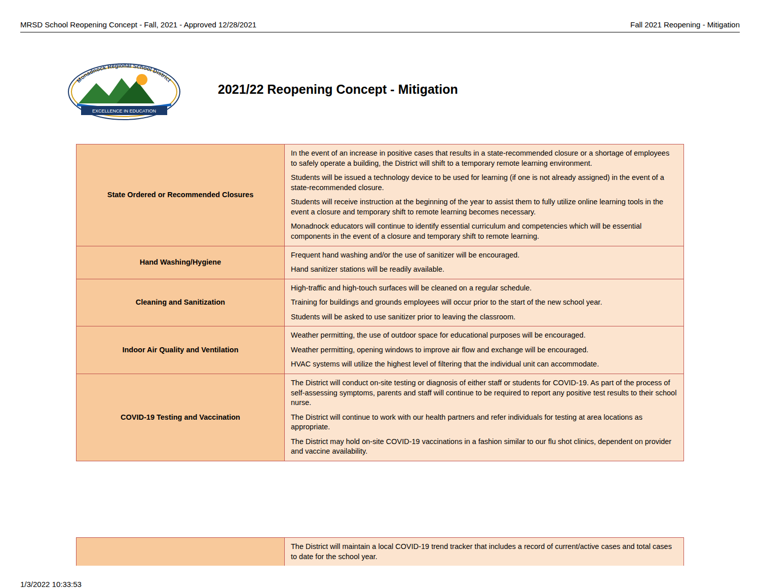MRSD School Reopening Concept - Fall, 2021 - Approved 12/28/2021 Fall 2021 Reopening - Mitigation
EXCELLENCE IN EDUCATION Monadnock Regional School District
2021/22 Reopening Concept - Mitigation
| State Ordered or Recommended Closures | In the event of an increase in positive cases that results in a state-recommended closure or a shortage of employees to safely operate a building, the District will shift to a temporary remote learning environment. Students will be issued a technology device to be used for learning (if one is not already assigned) in the event of a state-recommended closure. Students will receive instruction at the beginning of the year to assist them to fully utilize online learning tools in the event a closure and temporary shift to remote learning becomes necessary. Monadnock educators will continue to identify essential curriculum and competencies which will be essential components in the event of a closure and temporary shift to remote learning. |
| Hand Washing/Hygiene | Frequent hand washing and/or the use of sanitizer will be encouraged. Hand sanitizer stations will be readily available. |
| Cleaning and Sanitization | High-traffic and high-touch surfaces will be cleaned on a regular schedule. Training for buildings and grounds employees will occur prior to the start of the new school year. Students will be asked to use sanitizer prior to leaving the classroom. |
| Indoor Air Quality and Ventilation | Weather permitting, the use of outdoor space for educational purposes will be encouraged. Weather permitting, opening windows to improve air flow and exchange will be encouraged. HVAC systems will utilize the highest level of filtering that the individual unit can accommodate. |
| COVID-19 Testing and Vaccination | The District will conduct on-site testing or diagnosis of either staff or students for COVID-19. As part of the process of self-assessing symptoms, parents and staff will continue to be required to report any positive test results to their school nurse. The District will continue to work with our health partners and refer individuals for testing at area locations as appropriate. The District may hold on-site COVID-19 vaccinations in a fashion similar to our flu shot clinics, dependent on provider and vaccine availability. |
| | The District will maintain a local COVID-19 trend tracker that includes a record of current/active cases and total cases to date for the school year. |
1/3/2022 10:33:53